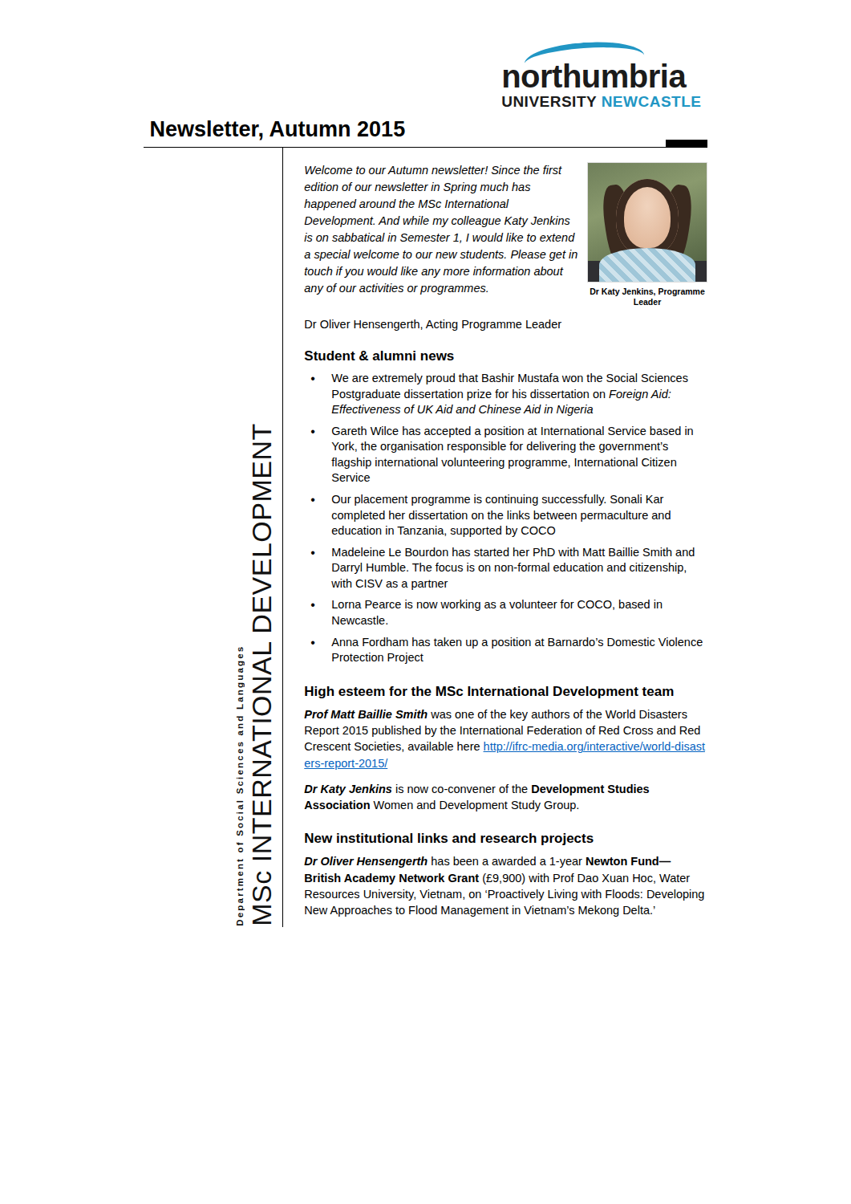northumbria
UNIVERSITY NEWCASTLE
Newsletter, Autumn 2015
MSc INTERNATIONAL DEVELOPMENT
Department of Social Sciences and Languages
Welcome to our Autumn newsletter! Since the first edition of our newsletter in Spring much has happened around the MSc International Development. And while my colleague Katy Jenkins is on sabbatical in Semester 1, I would like to extend a special welcome to our new students. Please get in touch if you would like any more information about any of our activities or programmes.
Dr Katy Jenkins, Programme Leader
Dr Oliver Hensengerth, Acting Programme Leader
Student & alumni news
We are extremely proud that Bashir Mustafa won the Social Sciences Postgraduate dissertation prize for his dissertation on Foreign Aid: Effectiveness of UK Aid and Chinese Aid in Nigeria
Gareth Wilce has accepted a position at International Service based in York, the organisation responsible for delivering the government’s flagship international volunteering programme, International Citizen Service
Our placement programme is continuing successfully. Sonali Kar completed her dissertation on the links between permaculture and education in Tanzania, supported by COCO
Madeleine Le Bourdon has started her PhD with Matt Baillie Smith and Darryl Humble. The focus is on non-formal education and citizenship, with CISV as a partner
Lorna Pearce is now working as a volunteer for COCO, based in Newcastle.
Anna Fordham has taken up a position at Barnardo’s Domestic Violence Protection Project
High esteem for the MSc International Development team
Prof Matt Baillie Smith was one of the key authors of the World Disasters Report 2015 published by the International Federation of Red Cross and Red Crescent Societies, available here http://ifrc-media.org/interactive/world-disasters-report-2015/
Dr Katy Jenkins is now co-convener of the Development Studies Association Women and Development Study Group.
New institutional links and research projects
Dr Oliver Hensengerth has been a awarded a 1-year Newton Fund—British Academy Network Grant (£9,900) with Prof Dao Xuan Hoc, Water Resources University, Vietnam, on ‘Proactively Living with Floods: Developing New Approaches to Flood Management in Vietnam’s Mekong Delta.’